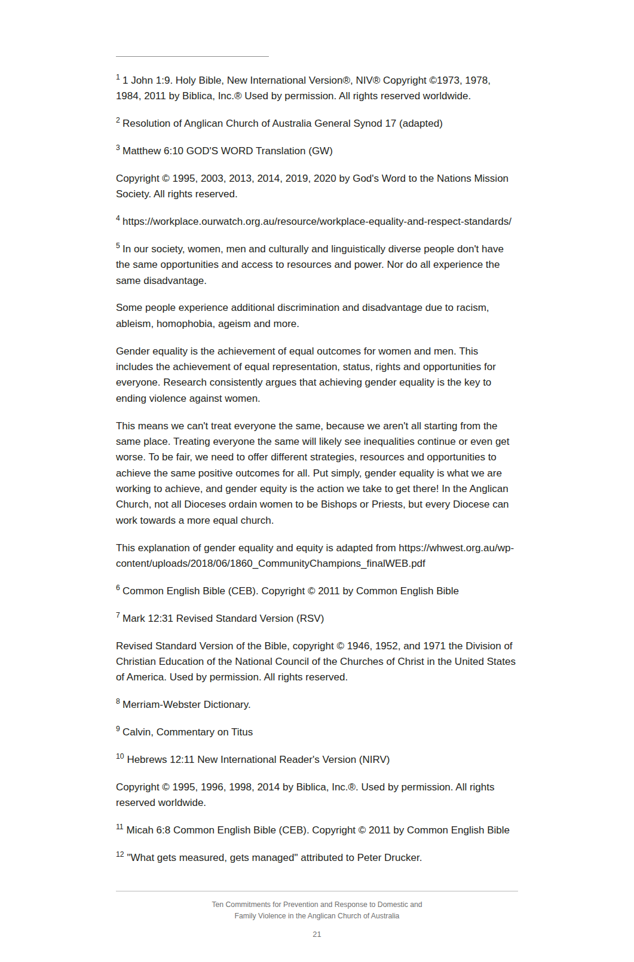11 John 1:9. Holy Bible, New International Version®, NIV® Copyright ©1973, 1978, 1984, 2011 by Biblica, Inc.® Used by permission. All rights reserved worldwide.
2 Resolution of Anglican Church of Australia General Synod 17 (adapted)
3 Matthew 6:10 GOD'S WORD Translation (GW)
Copyright © 1995, 2003, 2013, 2014, 2019, 2020 by God's Word to the Nations Mission Society. All rights reserved.
4 https://workplace.ourwatch.org.au/resource/workplace-equality-and-respect-standards/
5 In our society, women, men and culturally and linguistically diverse people don't have the same opportunities and access to resources and power. Nor do all experience the same disadvantage.
Some people experience additional discrimination and disadvantage due to racism, ableism, homophobia, ageism and more.
Gender equality is the achievement of equal outcomes for women and men. This includes the achievement of equal representation, status, rights and opportunities for everyone. Research consistently argues that achieving gender equality is the key to ending violence against women.
This means we can't treat everyone the same, because we aren't all starting from the same place. Treating everyone the same will likely see inequalities continue or even get worse. To be fair, we need to offer different strategies, resources and opportunities to achieve the same positive outcomes for all. Put simply, gender equality is what we are working to achieve, and gender equity is the action we take to get there! In the Anglican Church, not all Dioceses ordain women to be Bishops or Priests, but every Diocese can work towards a more equal church.
This explanation of gender equality and equity is adapted from https://whwest.org.au/wp-content/uploads/2018/06/1860_CommunityChampions_finalWEB.pdf
6 Common English Bible (CEB). Copyright © 2011 by Common English Bible
7 Mark 12:31 Revised Standard Version (RSV)
Revised Standard Version of the Bible, copyright © 1946, 1952, and 1971 the Division of Christian Education of the National Council of the Churches of Christ in the United States of America. Used by permission. All rights reserved.
8 Merriam-Webster Dictionary.
9 Calvin, Commentary on Titus
10 Hebrews 12:11 New International Reader's Version (NIRV)
Copyright © 1995, 1996, 1998, 2014 by Biblica, Inc.®. Used by permission. All rights reserved worldwide.
11 Micah 6:8 Common English Bible (CEB). Copyright © 2011 by Common English Bible
12"What gets measured, gets managed" attributed to Peter Drucker.
Ten Commitments for Prevention and Response to Domestic and
Family Violence in the Anglican Church of Australia
21